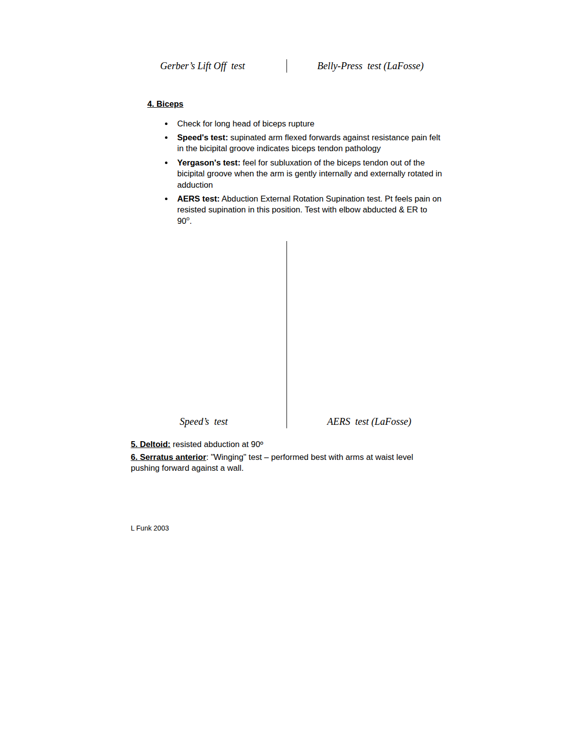Gerber’s Lift Off test
Belly-Press test (LaFosse)
4. Biceps
Check for long head of biceps rupture
Speed's test: supinated arm flexed forwards against resistance pain felt in the bicipital groove indicates biceps tendon pathology
Yergason's test: feel for subluxation of the biceps tendon out of the bicipital groove when the arm is gently internally and externally rotated in adduction
AERS test: Abduction External Rotation Supination test. Pt feels pain on resisted supination in this position. Test with elbow abducted & ER to 90o.
Speed’s test
AERS test (LaFosse)
5. Deltoid: resisted abduction at 90º
6. Serratus anterior: "Winging" test – performed best with arms at waist level pushing forward against a wall.
L Funk 2003